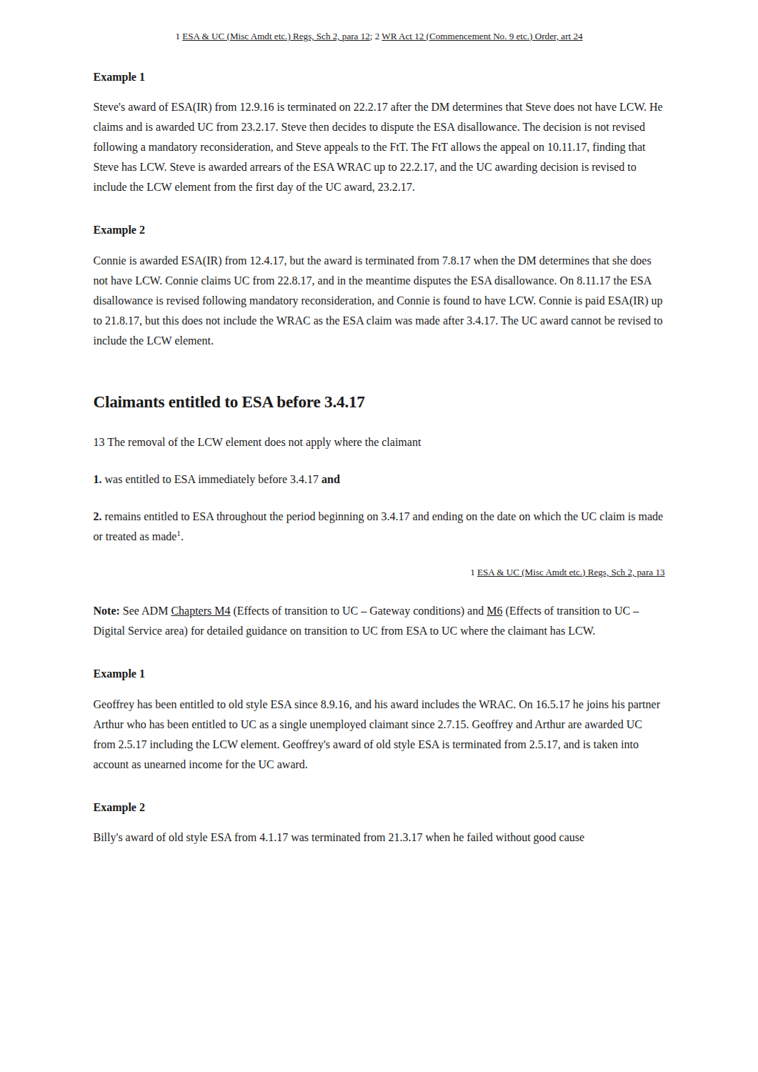1 ESA & UC (Misc Amdt etc.) Regs, Sch 2, para 12; 2 WR Act 12 (Commencement No. 9 etc.) Order, art 24
Example 1
Steve's award of ESA(IR) from 12.9.16 is terminated on 22.2.17 after the DM determines that Steve does not have LCW. He claims and is awarded UC from 23.2.17. Steve then decides to dispute the ESA disallowance. The decision is not revised following a mandatory reconsideration, and Steve appeals to the FtT. The FtT allows the appeal on 10.11.17, finding that Steve has LCW. Steve is awarded arrears of the ESA WRAC up to 22.2.17, and the UC awarding decision is revised to include the LCW element from the first day of the UC award, 23.2.17.
Example 2
Connie is awarded ESA(IR) from 12.4.17, but the award is terminated from 7.8.17 when the DM determines that she does not have LCW. Connie claims UC from 22.8.17, and in the meantime disputes the ESA disallowance. On 8.11.17 the ESA disallowance is revised following mandatory reconsideration, and Connie is found to have LCW. Connie is paid ESA(IR) up to 21.8.17, but this does not include the WRAC as the ESA claim was made after 3.4.17. The UC award cannot be revised to include the LCW element.
Claimants entitled to ESA before 3.4.17
13 The removal of the LCW element does not apply where the claimant
1. was entitled to ESA immediately before 3.4.17 and
2. remains entitled to ESA throughout the period beginning on 3.4.17 and ending on the date on which the UC claim is made or treated as made1.
1 ESA & UC (Misc Amdt etc.) Regs, Sch 2, para 13
Note: See ADM Chapters M4 (Effects of transition to UC – Gateway conditions) and M6 (Effects of transition to UC – Digital Service area) for detailed guidance on transition to UC from ESA to UC where the claimant has LCW.
Example 1
Geoffrey has been entitled to old style ESA since 8.9.16, and his award includes the WRAC. On 16.5.17 he joins his partner Arthur who has been entitled to UC as a single unemployed claimant since 2.7.15. Geoffrey and Arthur are awarded UC from 2.5.17 including the LCW element. Geoffrey's award of old style ESA is terminated from 2.5.17, and is taken into account as unearned income for the UC award.
Example 2
Billy's award of old style ESA from 4.1.17 was terminated from 21.3.17 when he failed without good cause